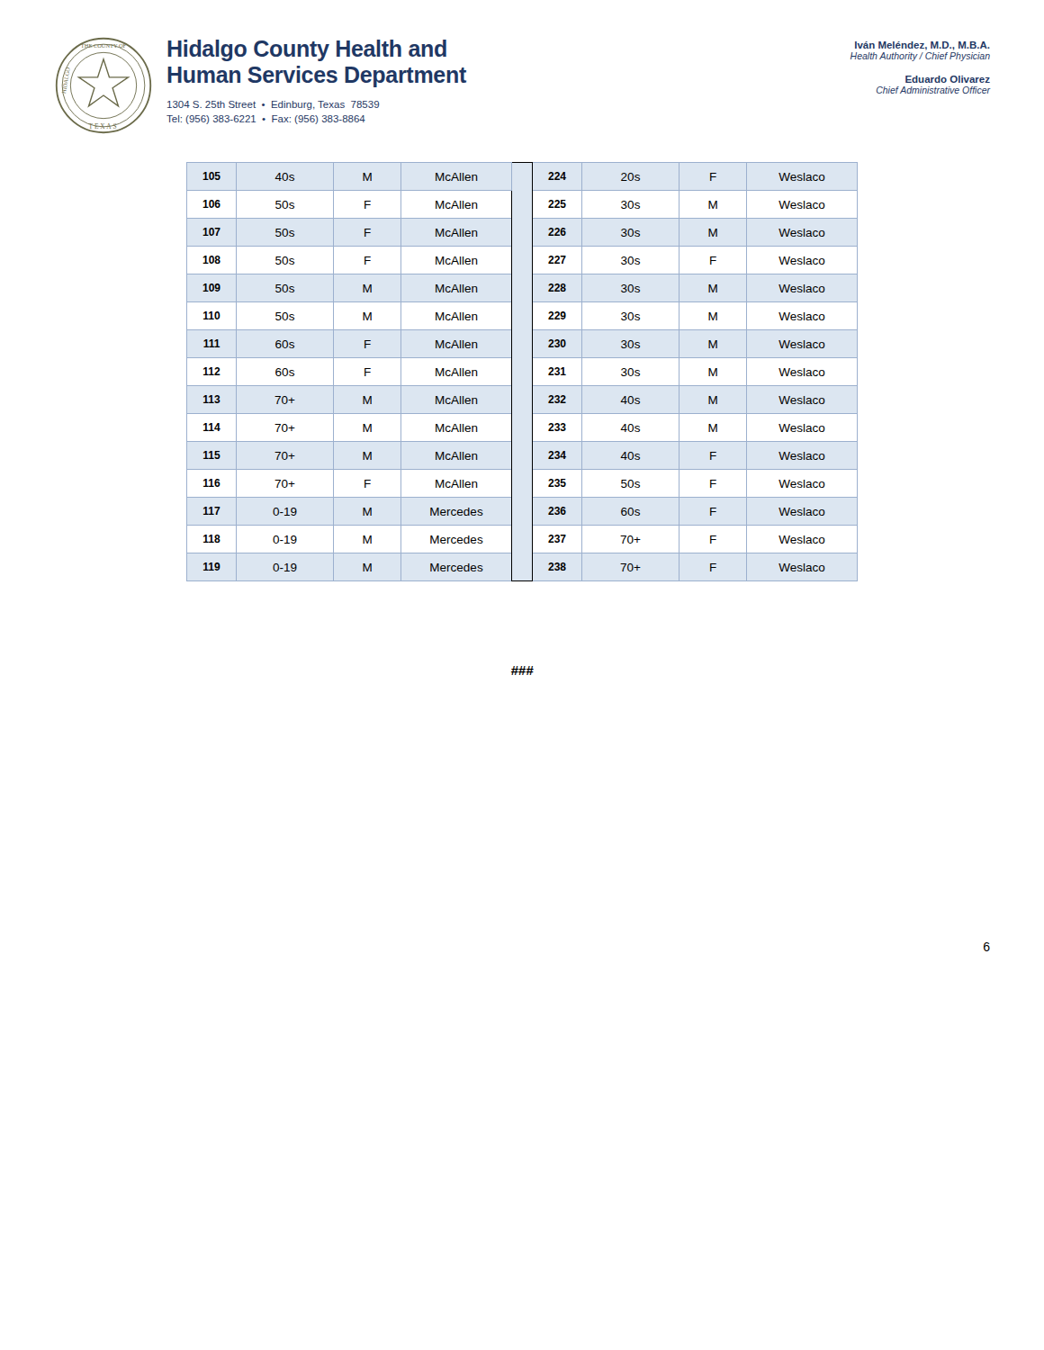THE COUNTY OF TEXAS HIDALGO
Hidalgo County Health and
Human Services Department
1304 S. 25th Street • Edinburg, Texas 78539
Tel: (956) 383-6221 • Fax: (956) 383-8864
Iván Meléndez, M.D., M.B.A.
Health Authority / Chief Physician
Eduardo Olivarez
Chief Administrative Officer
| 105 | 40s | M | McAllen | | 224 | 20s | F | Weslaco |
| 106 | 50s | F | McAllen | 225 | 30s | M | Weslaco |
| 107 | 50s | F | McAllen | 226 | 30s | M | Weslaco |
| 108 | 50s | F | McAllen | 227 | 30s | F | Weslaco |
| 109 | 50s | M | McAllen | 228 | 30s | M | Weslaco |
| 110 | 50s | M | McAllen | 229 | 30s | M | Weslaco |
| 111 | 60s | F | McAllen | 230 | 30s | M | Weslaco |
| 112 | 60s | F | McAllen | 231 | 30s | M | Weslaco |
| 113 | 70+ | M | McAllen | 232 | 40s | M | Weslaco |
| 114 | 70+ | M | McAllen | 233 | 40s | M | Weslaco |
| 115 | 70+ | M | McAllen | 234 | 40s | F | Weslaco |
| 116 | 70+ | F | McAllen | 235 | 50s | F | Weslaco |
| 117 | 0-19 | M | Mercedes | 236 | 60s | F | Weslaco |
| 118 | 0-19 | M | Mercedes | 237 | 70+ | F | Weslaco |
| 119 | 0-19 | M | Mercedes | 238 | 70+ | F | Weslaco |
###
6